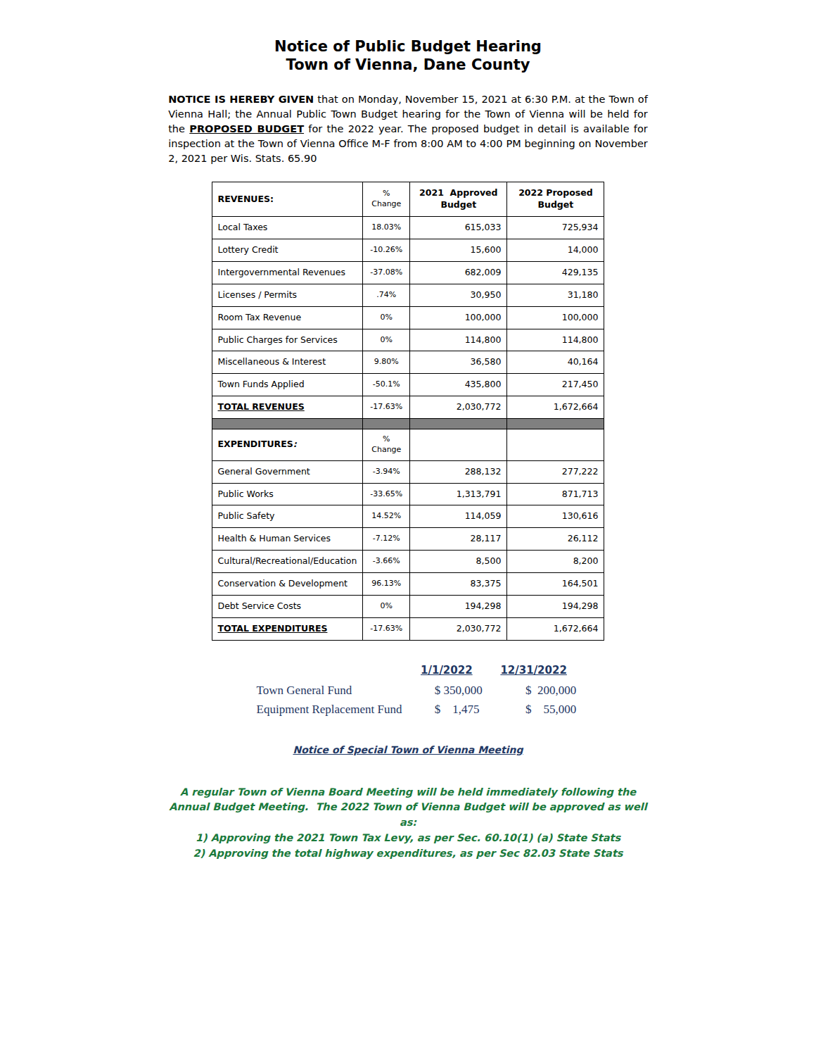Notice of Public Budget Hearing
Town of Vienna, Dane County
NOTICE IS HEREBY GIVEN that on Monday, November 15, 2021 at 6:30 P.M. at the Town of Vienna Hall; the Annual Public Town Budget hearing for the Town of Vienna will be held for the PROPOSED BUDGET for the 2022 year. The proposed budget in detail is available for inspection at the Town of Vienna Office M-F from 8:00 AM to 4:00 PM beginning on November 2, 2021 per Wis. Stats. 65.90
| REVENUES: | % Change | 2021 Approved Budget | 2022 Proposed Budget |
| Local Taxes | 18.03% | 615,033 | 725,934 |
| Lottery Credit | -10.26% | 15,600 | 14,000 |
| Intergovernmental Revenues | -37.08% | 682,009 | 429,135 |
| Licenses / Permits | .74% | 30,950 | 31,180 |
| Room Tax Revenue | 0% | 100,000 | 100,000 |
| Public Charges for Services | 0% | 114,800 | 114,800 |
| Miscellaneous & Interest | 9.80% | 36,580 | 40,164 |
| Town Funds Applied | -50.1% | 435,800 | 217,450 |
| TOTAL REVENUES | -17.63% | 2,030,772 | 1,672,664 |
| EXPENDITURES : | % Change | | |
| General Government | -3.94% | 288,132 | 277,222 |
| Public Works | -33.65% | 1,313,791 | 871,713 |
| Public Safety | 14.52% | 114,059 | 130,616 |
| Health & Human Services | -7.12% | 28,117 | 26,112 |
| Cultural/Recreational/Education | -3.66% | 8,500 | 8,200 |
| Conservation & Development | 96.13% | 83,375 | 164,501 |
| Debt Service Costs | 0% | 194,298 | 194,298 |
| TOTAL EXPENDITURES | -17.63% | 2,030,772 | 1,672,664 |
| | 1/1/2022 | 12/31/2022 |
| Town General Fund | $ 350,000 | $ 200,000 |
| Equipment Replacement Fund | $ 1,475 | $ 55,000 |
Notice of Special Town of Vienna Meeting
A regular Town of Vienna Board Meeting will be held immediately following the
Annual Budget Meeting. The 2022 Town of Vienna Budget will be approved as well as:
1) Approving the 2021 Town Tax Levy, as per Sec. 60.10(1) (a) State Stats 2) Approving the total highway expenditures, as per Sec 82.03 State Stats